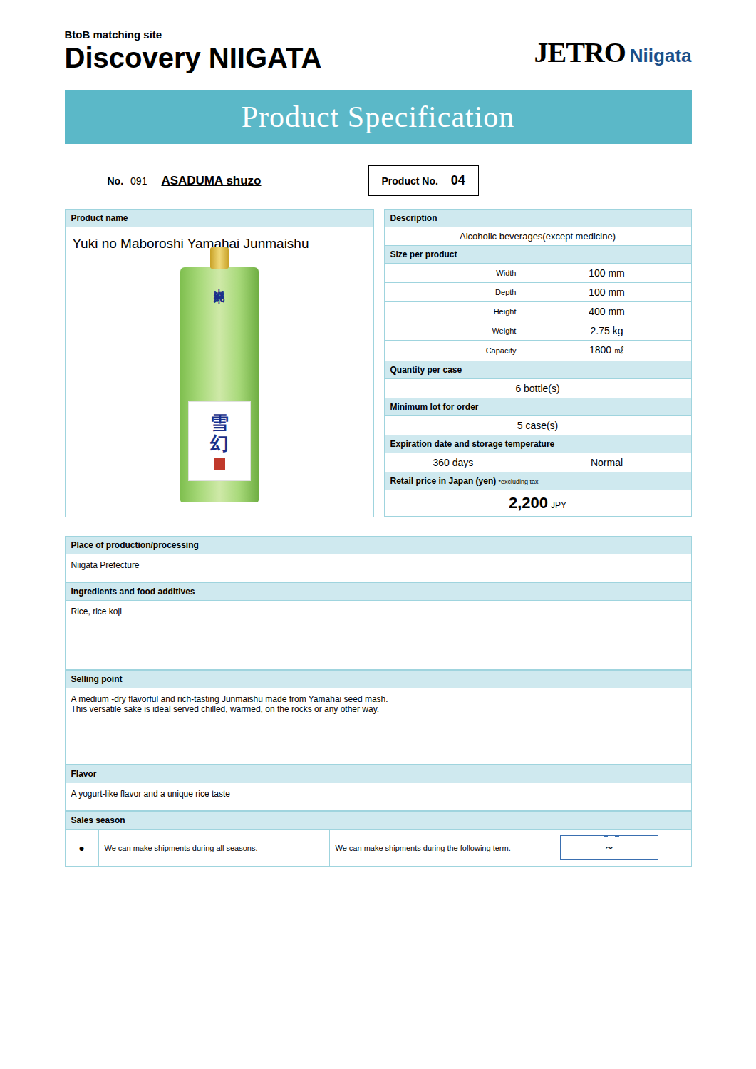BtoB matching site
Discovery NIIGATA
JETRO Niigata
Product Specification
No. 091 ASADUMA shuzo
Product No. 04
Product name
Yuki no Maboroshi Yamahai Junmaishu
山廃純米
雪
幻
| Description |
| Alcoholic beverages(except medicine) |
| Size per product |
| Width | 100 mm |
| Depth | 100 mm |
| Height | 400 mm |
| Weight | 2.75 kg |
| Capacity | 1800 ㎖ |
| Quantity per case |
| 6 bottle(s) |
| Minimum lot for order |
| 5 case(s) |
| Expiration date and storage temperature |
| 360 days | Normal |
| Retail price in Japan (yen) *excluding tax |
| 2,200 JPY |
Place of production/processing
Niigata Prefecture
Ingredients and food additives
Rice, rice koji
Selling point
A medium -dry flavorful and rich-tasting Junmaishu made from Yamahai seed mash.
This versatile sake is ideal served chilled, warmed, on the rocks or any other way.
Flavor
A yogurt-like flavor and a unique rice taste
Sales season
| ● | We can make shipments during all seasons. | | We can make shipments during the following term. | ～ |